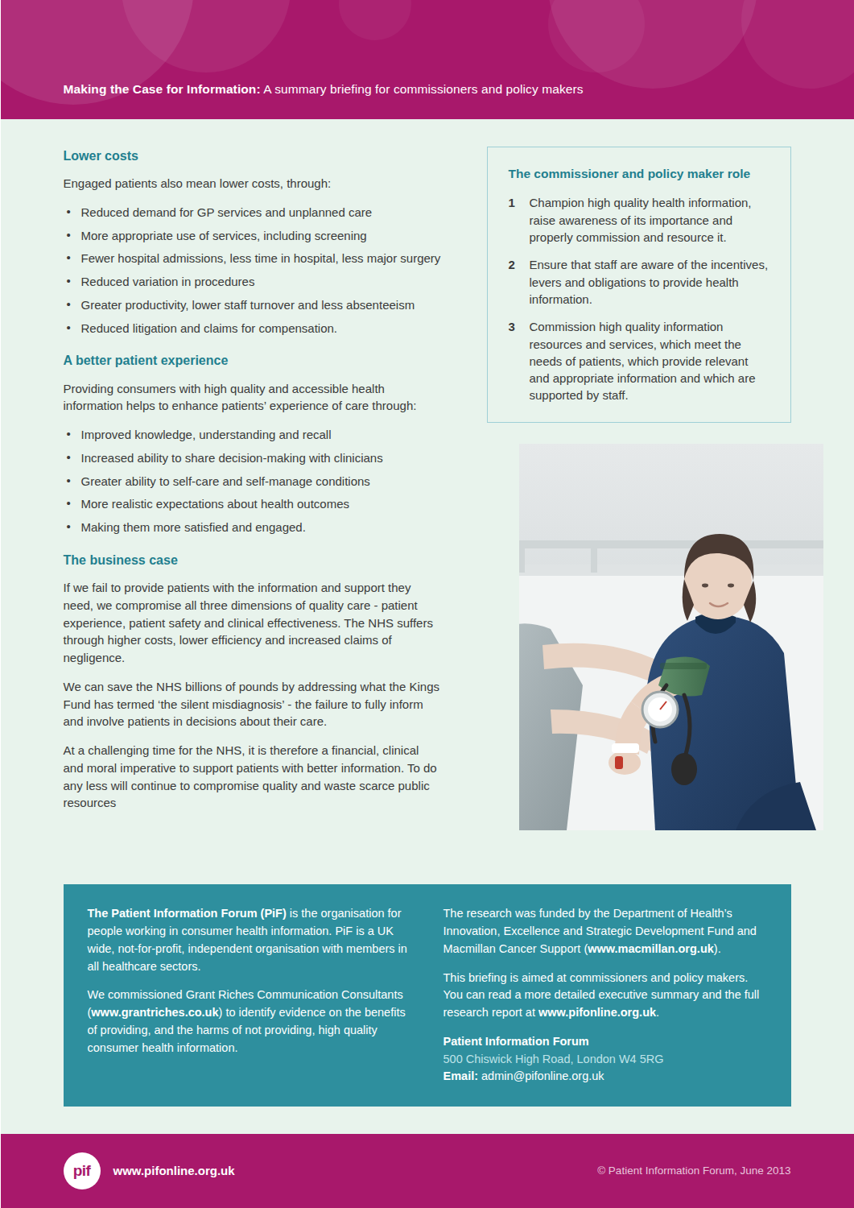Making the Case for Information: A summary briefing for commissioners and policy makers
Lower costs
Engaged patients also mean lower costs, through:
Reduced demand for GP services and unplanned care
More appropriate use of services, including screening
Fewer hospital admissions, less time in hospital, less major surgery
Reduced variation in procedures
Greater productivity, lower staff turnover and less absenteeism
Reduced litigation and claims for compensation.
A better patient experience
Providing consumers with high quality and accessible health information helps to enhance patients’ experience of care through:
Improved knowledge, understanding and recall
Increased ability to share decision-making with clinicians
Greater ability to self-care and self-manage conditions
More realistic expectations about health outcomes
Making them more satisfied and engaged.
The business case
If we fail to provide patients with the information and support they need, we compromise all three dimensions of quality care - patient experience, patient safety and clinical effectiveness. The NHS suffers through higher costs, lower efficiency and increased claims of negligence.
We can save the NHS billions of pounds by addressing what the Kings Fund has termed ‘the silent misdiagnosis’ - the failure to fully inform and involve patients in decisions about their care.
At a challenging time for the NHS, it is therefore a financial, clinical and moral imperative to support patients with better information. To do any less will continue to compromise quality and waste scarce public resources
The commissioner and policy maker role
Champion high quality health information, raise awareness of its importance and properly commission and resource it.
Ensure that staff are aware of the incentives, levers and obligations to provide health information.
Commission high quality information resources and services, which meet the needs of patients, which provide relevant and appropriate information and which are supported by staff.
The Patient Information Forum (PiF) is the organisation for people working in consumer health information. PiF is a UK wide, not-for-profit, independent organisation with members in all healthcare sectors.
We commissioned Grant Riches Communication Consultants (www.grantriches.co.uk) to identify evidence on the benefits of providing, and the harms of not providing, high quality consumer health information.
The research was funded by the Department of Health’s Innovation, Excellence and Strategic Development Fund and Macmillan Cancer Support (www.macmillan.org.uk).
This briefing is aimed at commissioners and policy makers. You can read a more detailed executive summary and the full research report at www.pifonline.org.uk.
Patient Information Forum
500 Chiswick High Road, London W4 5RG
Email: admin@pifonline.org.uk
pif
www.pifonline.org.uk
© Patient Information Forum, June 2013